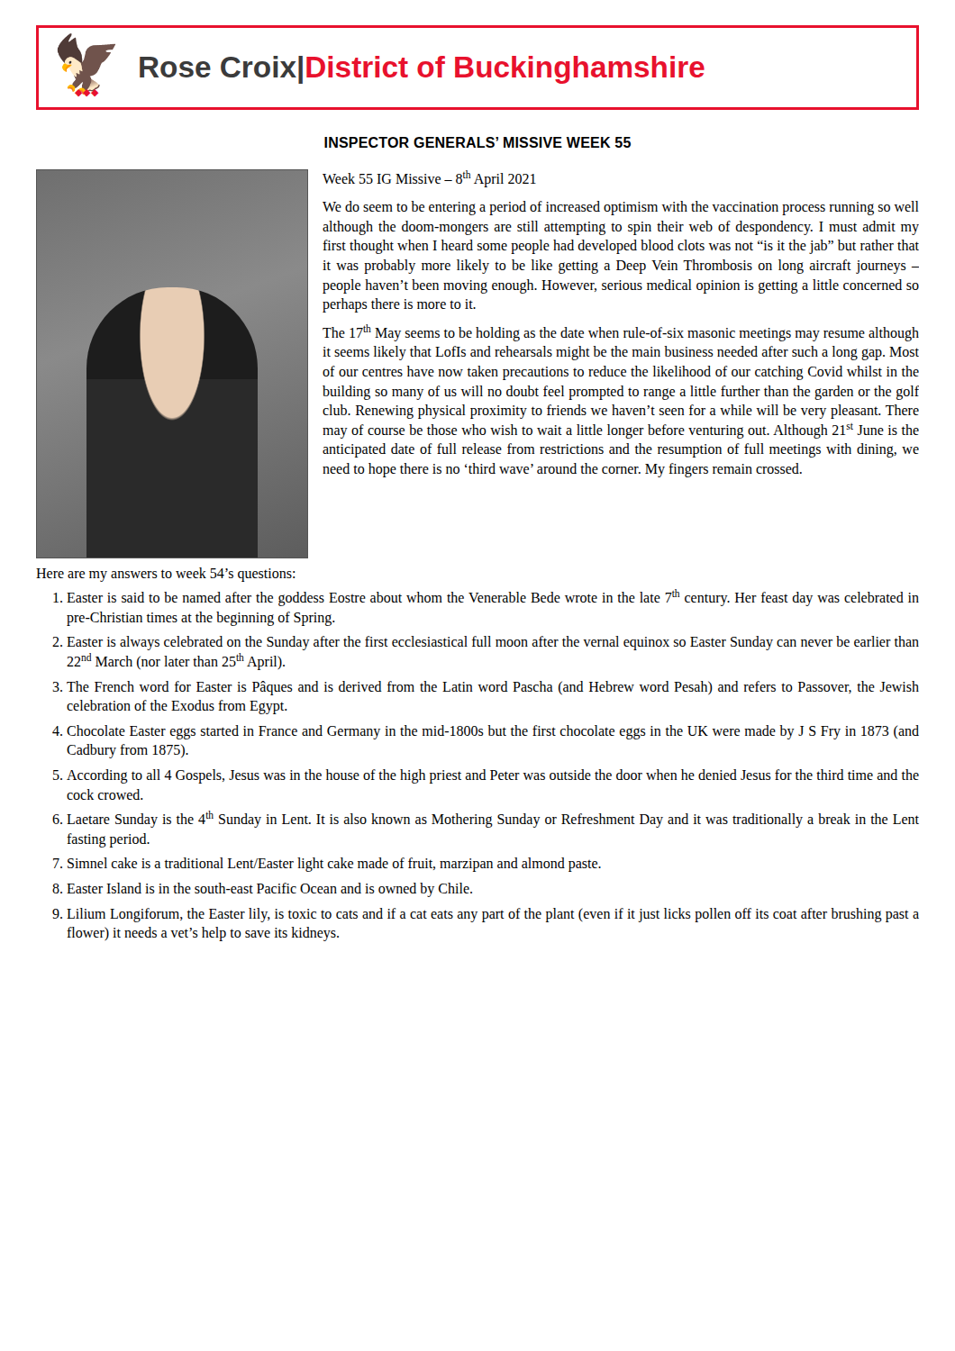🦅 ◆◆◆
Rose Croix|District of Buckinghamshire
INSPECTOR GENERALS’ MISSIVE WEEK 55
Week 55 IG Missive – 8th April 2021
We do seem to be entering a period of increased optimism with the vaccination process running so well although the doom-mongers are still attempting to spin their web of despondency. I must admit my first thought when I heard some people had developed blood clots was not “is it the jab” but rather that it was probably more likely to be like getting a Deep Vein Thrombosis on long aircraft journeys – people haven’t been moving enough. However, serious medical opinion is getting a little concerned so perhaps there is more to it.
The 17th May seems to be holding as the date when rule-of-six masonic meetings may resume although it seems likely that LofIs and rehearsals might be the main business needed after such a long gap. Most of our centres have now taken precautions to reduce the likelihood of our catching Covid whilst in the building so many of us will no doubt feel prompted to range a little further than the garden or the golf club. Renewing physical proximity to friends we haven’t seen for a while will be very pleasant. There may of course be those who wish to wait a little longer before venturing out. Although 21st June is the anticipated date of full release from restrictions and the resumption of full meetings with dining, we need to hope there is no ‘third wave’ around the corner. My fingers remain crossed.
Here are my answers to week 54’s questions:
Easter is said to be named after the goddess Eostre about whom the Venerable Bede wrote in the late 7th century. Her feast day was celebrated in pre-Christian times at the beginning of Spring.
Easter is always celebrated on the Sunday after the first ecclesiastical full moon after the vernal equinox so Easter Sunday can never be earlier than 22nd March (nor later than 25th April).
The French word for Easter is Pâques and is derived from the Latin word Pascha (and Hebrew word Pesah) and refers to Passover, the Jewish celebration of the Exodus from Egypt.
Chocolate Easter eggs started in France and Germany in the mid-1800s but the first chocolate eggs in the UK were made by J S Fry in 1873 (and Cadbury from 1875).
According to all 4 Gospels, Jesus was in the house of the high priest and Peter was outside the door when he denied Jesus for the third time and the cock crowed.
Laetare Sunday is the 4th Sunday in Lent. It is also known as Mothering Sunday or Refreshment Day and it was traditionally a break in the Lent fasting period.
Simnel cake is a traditional Lent/Easter light cake made of fruit, marzipan and almond paste.
Easter Island is in the south-east Pacific Ocean and is owned by Chile.
Lilium Longiforum, the Easter lily, is toxic to cats and if a cat eats any part of the plant (even if it just licks pollen off its coat after brushing past a flower) it needs a vet’s help to save its kidneys.